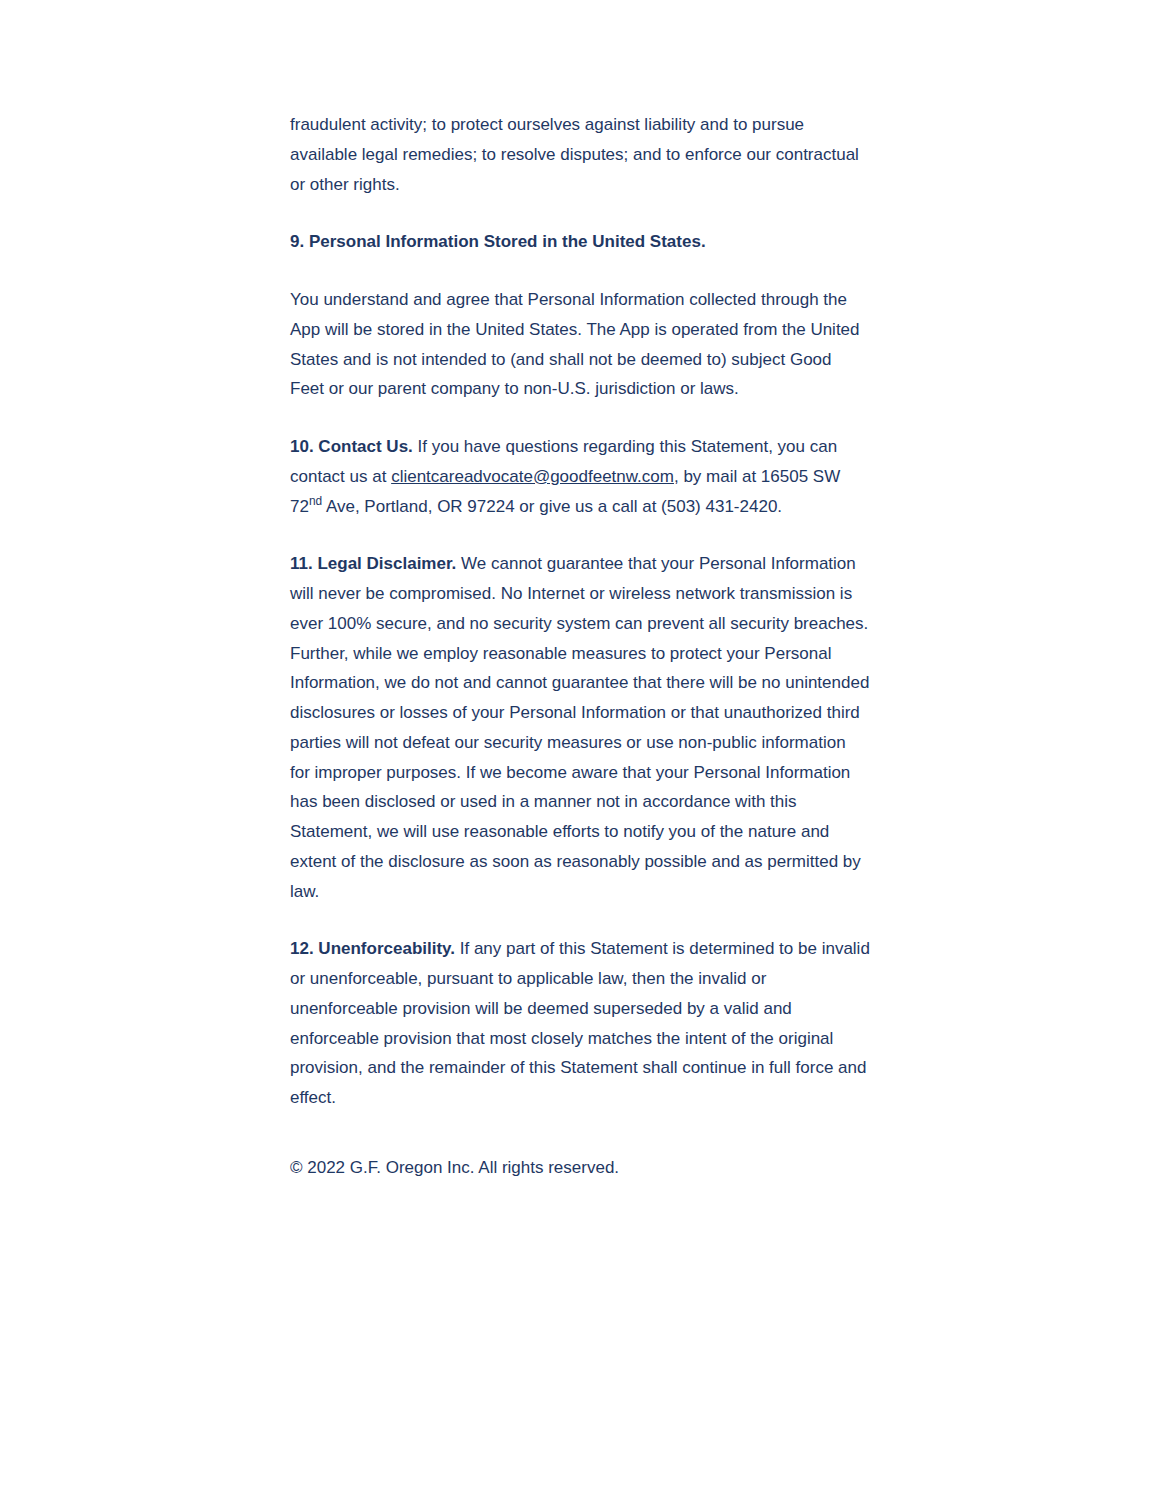fraudulent activity; to protect ourselves against liability and to pursue available legal remedies; to resolve disputes; and to enforce our contractual or other rights.
9. Personal Information Stored in the United States.
You understand and agree that Personal Information collected through the App will be stored in the United States. The App is operated from the United States and is not intended to (and shall not be deemed to) subject Good Feet or our parent company to non-U.S. jurisdiction or laws.
10. Contact Us. If you have questions regarding this Statement, you can contact us at clientcareadvocate@goodfeetnw.com, by mail at 16505 SW 72nd Ave, Portland, OR 97224 or give us a call at (503) 431-2420.
11. Legal Disclaimer. We cannot guarantee that your Personal Information will never be compromised. No Internet or wireless network transmission is ever 100% secure, and no security system can prevent all security breaches. Further, while we employ reasonable measures to protect your Personal Information, we do not and cannot guarantee that there will be no unintended disclosures or losses of your Personal Information or that unauthorized third parties will not defeat our security measures or use non-public information for improper purposes. If we become aware that your Personal Information has been disclosed or used in a manner not in accordance with this Statement, we will use reasonable efforts to notify you of the nature and extent of the disclosure as soon as reasonably possible and as permitted by law.
12. Unenforceability. If any part of this Statement is determined to be invalid or unenforceable, pursuant to applicable law, then the invalid or unenforceable provision will be deemed superseded by a valid and enforceable provision that most closely matches the intent of the original provision, and the remainder of this Statement shall continue in full force and effect.
© 2022 G.F. Oregon Inc. All rights reserved.